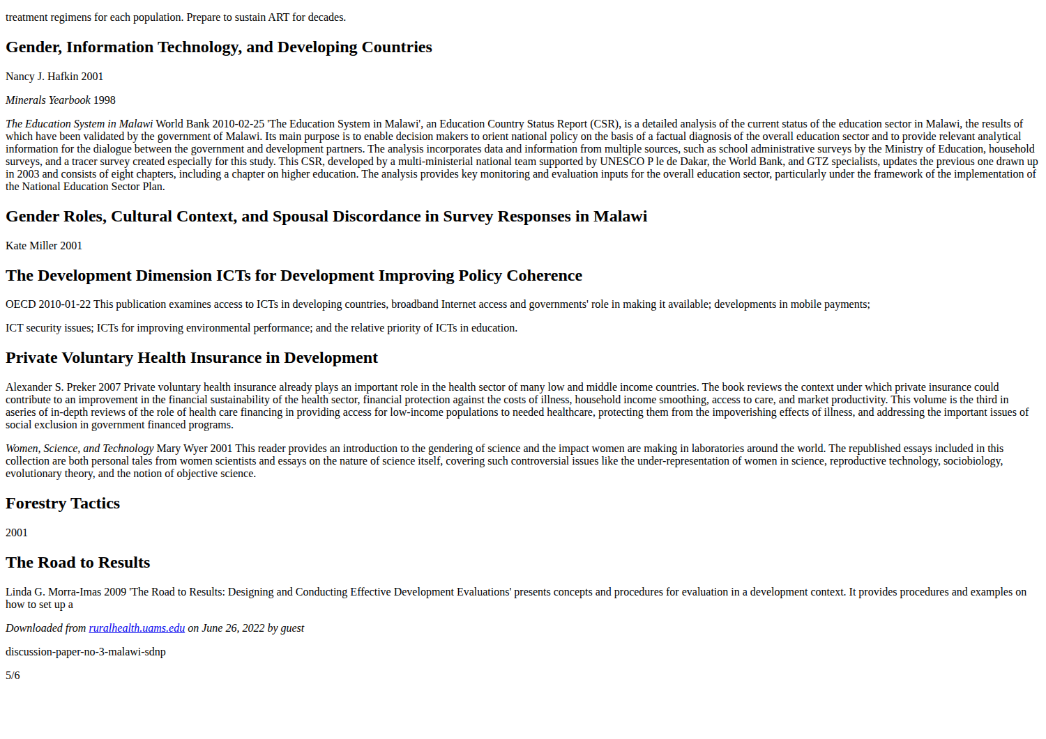treatment regimens for each population. Prepare to sustain ART for decades.
Gender, Information Technology, and Developing Countries
Nancy J. Hafkin 2001
Minerals Yearbook 1998
The Education System in Malawi World Bank 2010-02-25 'The Education System in Malawi', an Education Country Status Report (CSR), is a detailed analysis of the current status of the education sector in Malawi, the results of which have been validated by the government of Malawi. Its main purpose is to enable decision makers to orient national policy on the basis of a factual diagnosis of the overall education sector and to provide relevant analytical information for the dialogue between the government and development partners. The analysis incorporates data and information from multiple sources, such as school administrative surveys by the Ministry of Education, household surveys, and a tracer survey created especially for this study. This CSR, developed by a multi-ministerial national team supported by UNESCO P le de Dakar, the World Bank, and GTZ specialists, updates the previous one drawn up in 2003 and consists of eight chapters, including a chapter on higher education. The analysis provides key monitoring and evaluation inputs for the overall education sector, particularly under the framework of the implementation of the National Education Sector Plan.
Gender Roles, Cultural Context, and Spousal Discordance in Survey Responses in Malawi
Kate Miller 2001
The Development Dimension ICTs for Development Improving Policy Coherence
OECD 2010-01-22 This publication examines access to ICTs in developing countries, broadband Internet access and governments' role in making it available; developments in mobile payments;
ICT security issues; ICTs for improving environmental performance; and the relative priority of ICTs in education.
Private Voluntary Health Insurance in Development
Alexander S. Preker 2007 Private voluntary health insurance already plays an important role in the health sector of many low and middle income countries. The book reviews the context under which private insurance could contribute to an improvement in the financial sustainability of the health sector, financial protection against the costs of illness, household income smoothing, access to care, and market productivity. This volume is the third in aseries of in-depth reviews of the role of health care financing in providing access for low-income populations to needed healthcare, protecting them from the impoverishing effects of illness, and addressing the important issues of social exclusion in government financed programs.
Women, Science, and Technology Mary Wyer 2001 This reader provides an introduction to the gendering of science and the impact women are making in laboratories around the world. The republished essays included in this collection are both personal tales from women scientists and essays on the nature of science itself, covering such controversial issues like the under-representation of women in science, reproductive technology, sociobiology, evolutionary theory, and the notion of objective science.
Forestry Tactics
2001
The Road to Results
Linda G. Morra-Imas 2009 'The Road to Results: Designing and Conducting Effective Development Evaluations' presents concepts and procedures for evaluation in a development context. It provides procedures and examples on how to set up a
Downloaded from ruralhealth.uams.edu on June 26, 2022 by guest
discussion-paper-no-3-malawi-sdnp
5/6